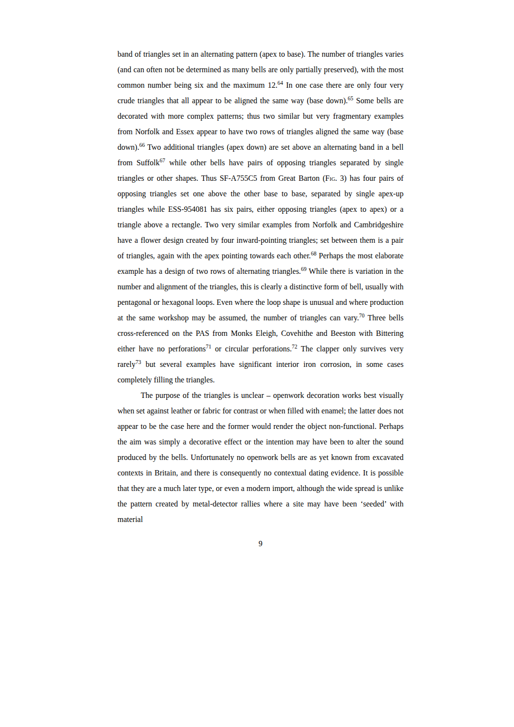band of triangles set in an alternating pattern (apex to base). The number of triangles varies (and can often not be determined as many bells are only partially preserved), with the most common number being six and the maximum 12.64 In one case there are only four very crude triangles that all appear to be aligned the same way (base down).65 Some bells are decorated with more complex patterns; thus two similar but very fragmentary examples from Norfolk and Essex appear to have two rows of triangles aligned the same way (base down).66 Two additional triangles (apex down) are set above an alternating band in a bell from Suffolk67 while other bells have pairs of opposing triangles separated by single triangles or other shapes. Thus SF-A755C5 from Great Barton (Fig. 3) has four pairs of opposing triangles set one above the other base to base, separated by single apex-up triangles while ESS-954081 has six pairs, either opposing triangles (apex to apex) or a triangle above a rectangle. Two very similar examples from Norfolk and Cambridgeshire have a flower design created by four inward-pointing triangles; set between them is a pair of triangles, again with the apex pointing towards each other.68 Perhaps the most elaborate example has a design of two rows of alternating triangles.69 While there is variation in the number and alignment of the triangles, this is clearly a distinctive form of bell, usually with pentagonal or hexagonal loops. Even where the loop shape is unusual and where production at the same workshop may be assumed, the number of triangles can vary.70 Three bells cross-referenced on the PAS from Monks Eleigh, Covehithe and Beeston with Bittering either have no perforations71 or circular perforations.72 The clapper only survives very rarely73 but several examples have significant interior iron corrosion, in some cases completely filling the triangles.
The purpose of the triangles is unclear – openwork decoration works best visually when set against leather or fabric for contrast or when filled with enamel; the latter does not appear to be the case here and the former would render the object non-functional. Perhaps the aim was simply a decorative effect or the intention may have been to alter the sound produced by the bells. Unfortunately no openwork bells are as yet known from excavated contexts in Britain, and there is consequently no contextual dating evidence. It is possible that they are a much later type, or even a modern import, although the wide spread is unlike the pattern created by metal-detector rallies where a site may have been ‘seeded’ with material
9